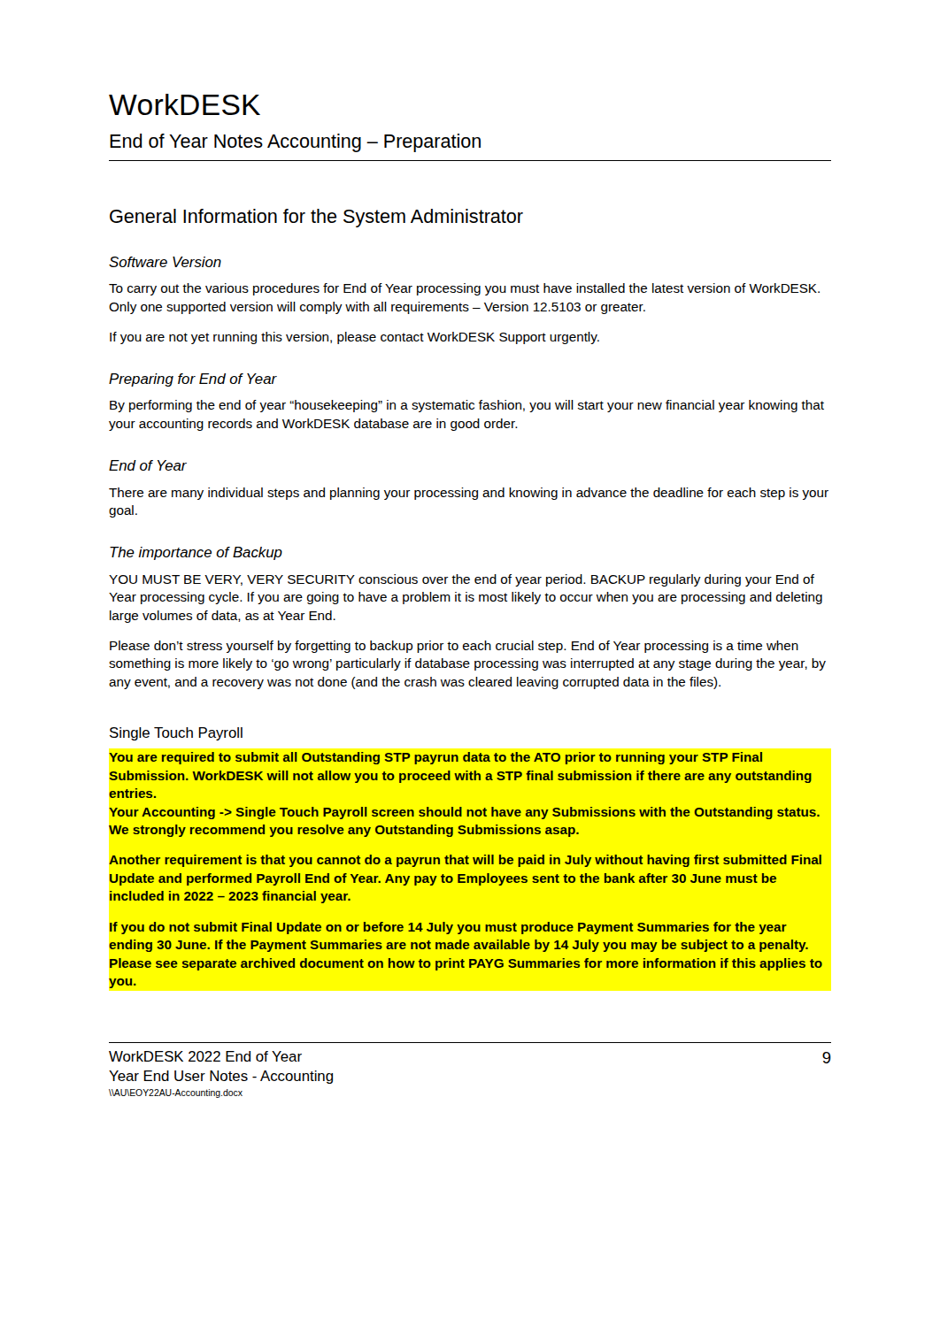WorkDESK
End of Year Notes Accounting – Preparation
General Information for the System Administrator
Software Version
To carry out the various procedures for End of Year processing you must have installed the latest version of WorkDESK. Only one supported version will comply with all requirements – Version 12.5103 or greater.
If you are not yet running this version, please contact WorkDESK Support urgently.
Preparing for End of Year
By performing the end of year “housekeeping” in a systematic fashion, you will start your new financial year knowing that your accounting records and WorkDESK database are in good order.
End of Year
There are many individual steps and planning your processing and knowing in advance the deadline for each step is your goal.
The importance of Backup
YOU MUST BE VERY, VERY SECURITY conscious over the end of year period. BACKUP regularly during your End of Year processing cycle. If you are going to have a problem it is most likely to occur when you are processing and deleting large volumes of data, as at Year End.
Please don’t stress yourself by forgetting to backup prior to each crucial step. End of Year processing is a time when something is more likely to ‘go wrong’ particularly if database processing was interrupted at any stage during the year, by any event, and a recovery was not done (and the crash was cleared leaving corrupted data in the files).
Single Touch Payroll
You are required to submit all Outstanding STP payrun data to the ATO prior to running your STP Final Submission. WorkDESK will not allow you to proceed with a STP final submission if there are any outstanding entries.
Your Accounting -> Single Touch Payroll screen should not have any Submissions with the Outstanding status. We strongly recommend you resolve any Outstanding Submissions asap.
Another requirement is that you cannot do a payrun that will be paid in July without having first submitted Final Update and performed Payroll End of Year. Any pay to Employees sent to the bank after 30 June must be included in 2022 – 2023 financial year.
If you do not submit Final Update on or before 14 July you must produce Payment Summaries for the year ending 30 June. If the Payment Summaries are not made available by 14 July you may be subject to a penalty. Please see separate archived document on how to print PAYG Summaries for more information if this applies to you.
WorkDESK 2022 End of Year
Year End User Notes - Accounting \\AU\EOY22AU-Accounting.docx
9